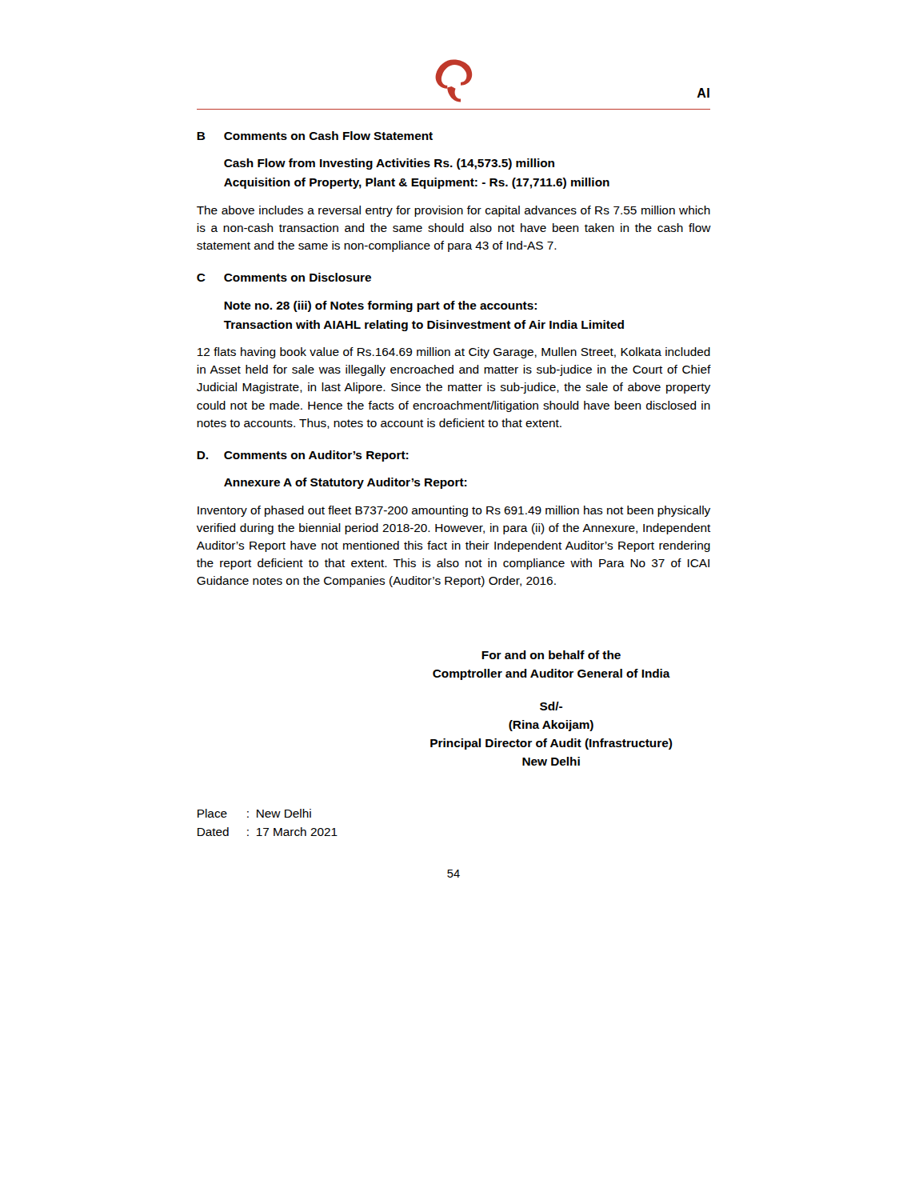AI
B Comments on Cash Flow Statement
Cash Flow from Investing Activities Rs. (14,573.5) million
Acquisition of Property, Plant & Equipment: - Rs. (17,711.6) million
The above includes a reversal entry for provision for capital advances of Rs 7.55 million which is a non-cash transaction and the same should also not have been taken in the cash flow statement and the same is non-compliance of para 43 of Ind-AS 7.
C Comments on Disclosure
Note no. 28 (iii) of Notes forming part of the accounts:
Transaction with AIAHL relating to Disinvestment of Air India Limited
12 flats having book value of Rs.164.69 million at City Garage, Mullen Street, Kolkata included in Asset held for sale was illegally encroached and matter is sub-judice in the Court of Chief Judicial Magistrate, in last Alipore. Since the matter is sub-judice, the sale of above property could not be made. Hence the facts of encroachment/litigation should have been disclosed in notes to accounts. Thus, notes to account is deficient to that extent.
D. Comments on Auditor’s Report:
Annexure A of Statutory Auditor’s Report:
Inventory of phased out fleet B737-200 amounting to Rs 691.49 million has not been physically verified during the biennial period 2018-20. However, in para (ii) of the Annexure, Independent Auditor’s Report have not mentioned this fact in their Independent Auditor’s Report rendering the report deficient to that extent. This is also not in compliance with Para No 37 of ICAI Guidance notes on the Companies (Auditor’s Report) Order, 2016.
For and on behalf of the
Comptroller and Auditor General of India
Sd/-
(Rina Akoijam)
Principal Director of Audit (Infrastructure)
New Delhi
Place: New Delhi
Dated: 17 March 2021
54